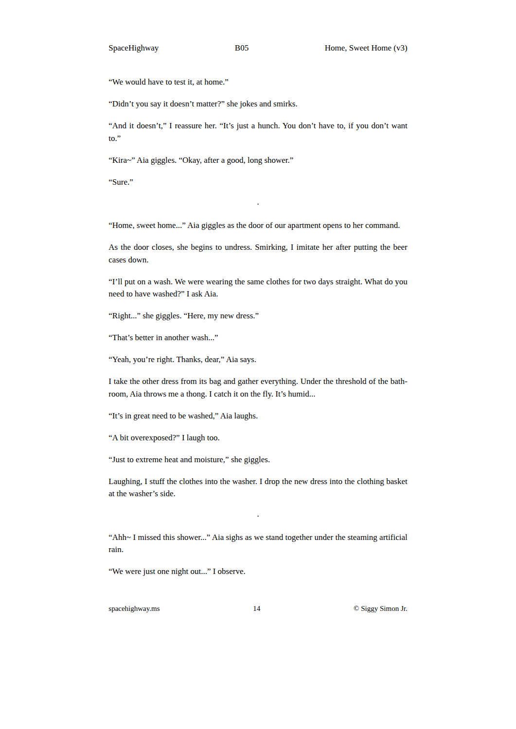SpaceHighway
B05
Home, Sweet Home (v3)
“We would have to test it, at home.”
“Didn’t you say it doesn’t matter?” she jokes and smirks.
“And it doesn’t,” I reassure her. “It’s just a hunch. You don’t have to, if you don’t want to.”
“Kira~” Aia giggles. “Okay, after a good, long shower.”
“Sure.”
.
“Home, sweet home...” Aia giggles as the door of our apartment opens to her command.
As the door closes, she begins to undress. Smirking, I imitate her after putting the beer cases down.
“I’ll put on a wash. We were wearing the same clothes for two days straight. What do you need to have washed?” I ask Aia.
“Right...” she giggles. “Here, my new dress.”
“That’s better in another wash...”
“Yeah, you’re right. Thanks, dear,” Aia says.
I take the other dress from its bag and gather everything. Under the threshold of the bathroom, Aia throws me a thong. I catch it on the fly. It’s humid...
“It’s in great need to be washed,” Aia laughs.
“A bit overexposed?” I laugh too.
“Just to extreme heat and moisture,” she giggles.
Laughing, I stuff the clothes into the washer. I drop the new dress into the clothing basket at the washer’s side.
.
“Ahh~ I missed this shower...” Aia sighs as we stand together under the steaming artificial rain.
“We were just one night out...” I observe.
spacehighway.ms
14
© Siggy Simon Jr.